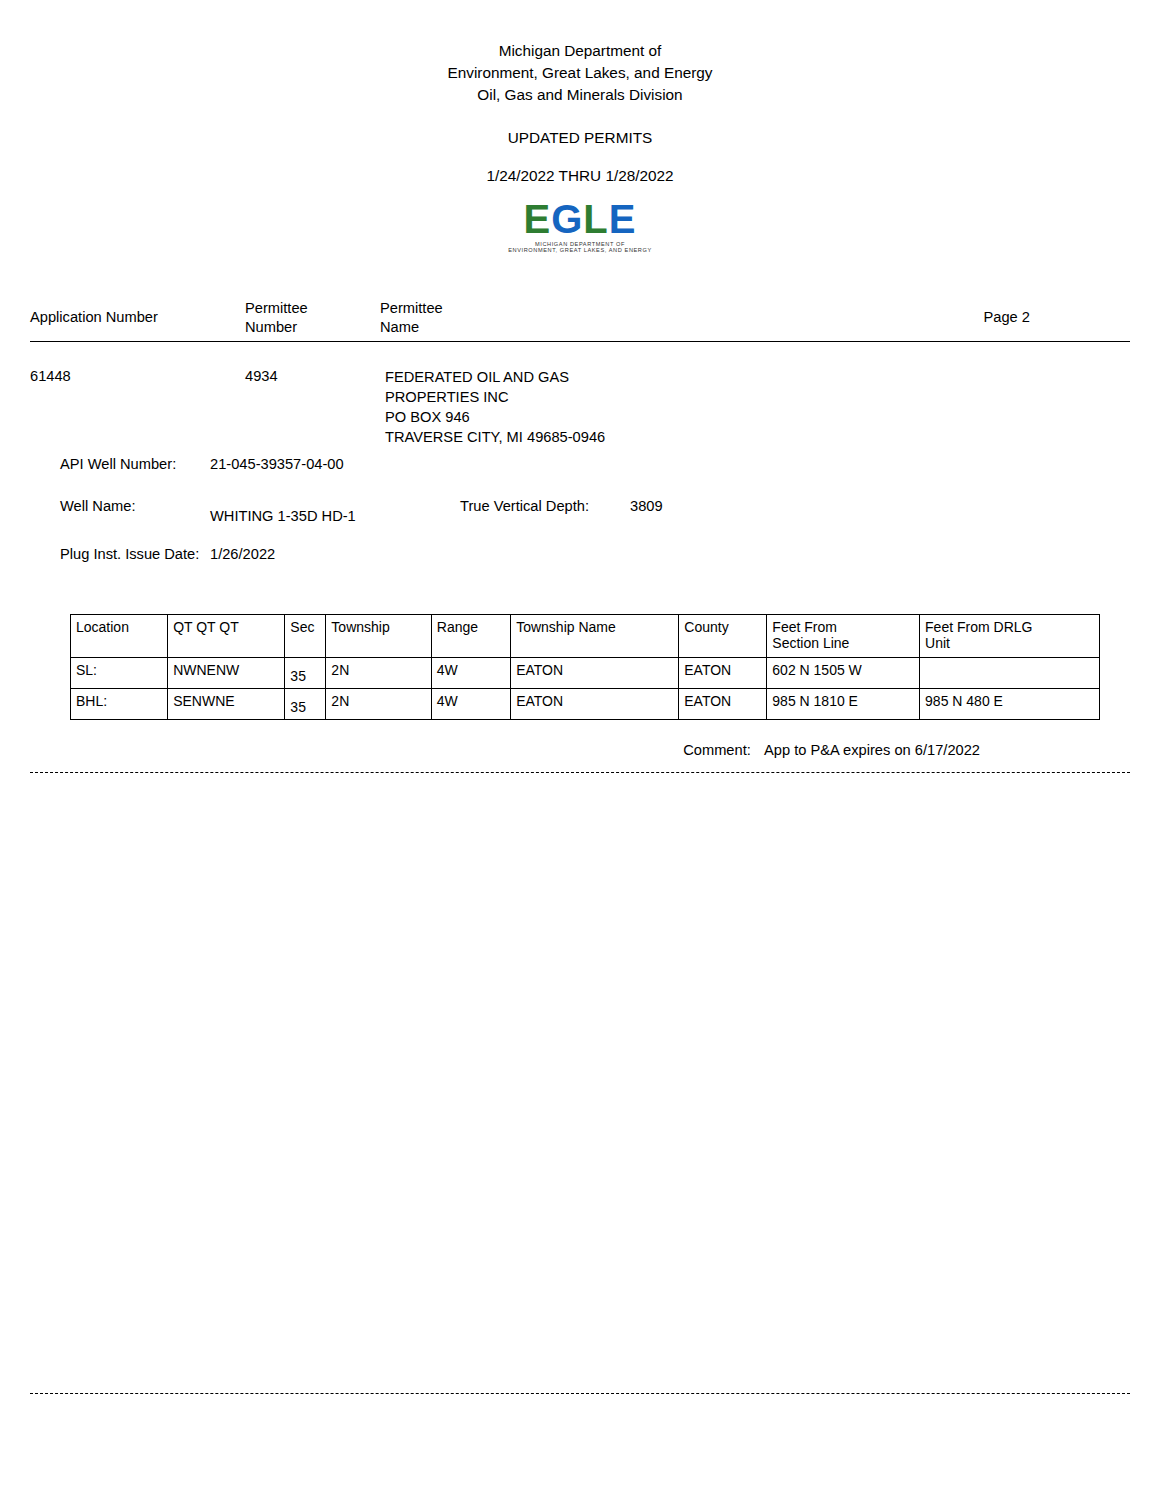Michigan Department of
Environment, Great Lakes, and Energy
Oil, Gas and Minerals Division
UPDATED PERMITS
1/24/2022 THRU 1/28/2022
EGLE
MICHIGAN DEPARTMENT OF ENVIRONMENT, GREAT LAKES, AND ENERGY
Application Number
Permittee
Number
Permittee
Name
Page 2
61448
4934
FEDERATED OIL AND GAS
PROPERTIES INC
PO BOX 946
TRAVERSE CITY, MI 49685-0946
API Well Number: 21-045-39357-04-00
Well Name: WHITING 1-35D HD-1 True Vertical Depth: 3809
Plug Inst. Issue Date: 1/26/2022
| Location | QT QT QT | Sec | Township | Range | Township Name | County | Feet From Section Line | Feet From DRLG Unit |
| --- | --- | --- | --- | --- | --- | --- | --- | --- |
| SL: | NWNENW | 35 | 2N | 4W | EATON | EATON | 602 N 1505 W | |
| BHL: | SENWNE | 35 | 2N | 4W | EATON | EATON | 985 N 1810 E | 985 N 480 E |
Comment: App to P&A expires on 6/17/2022